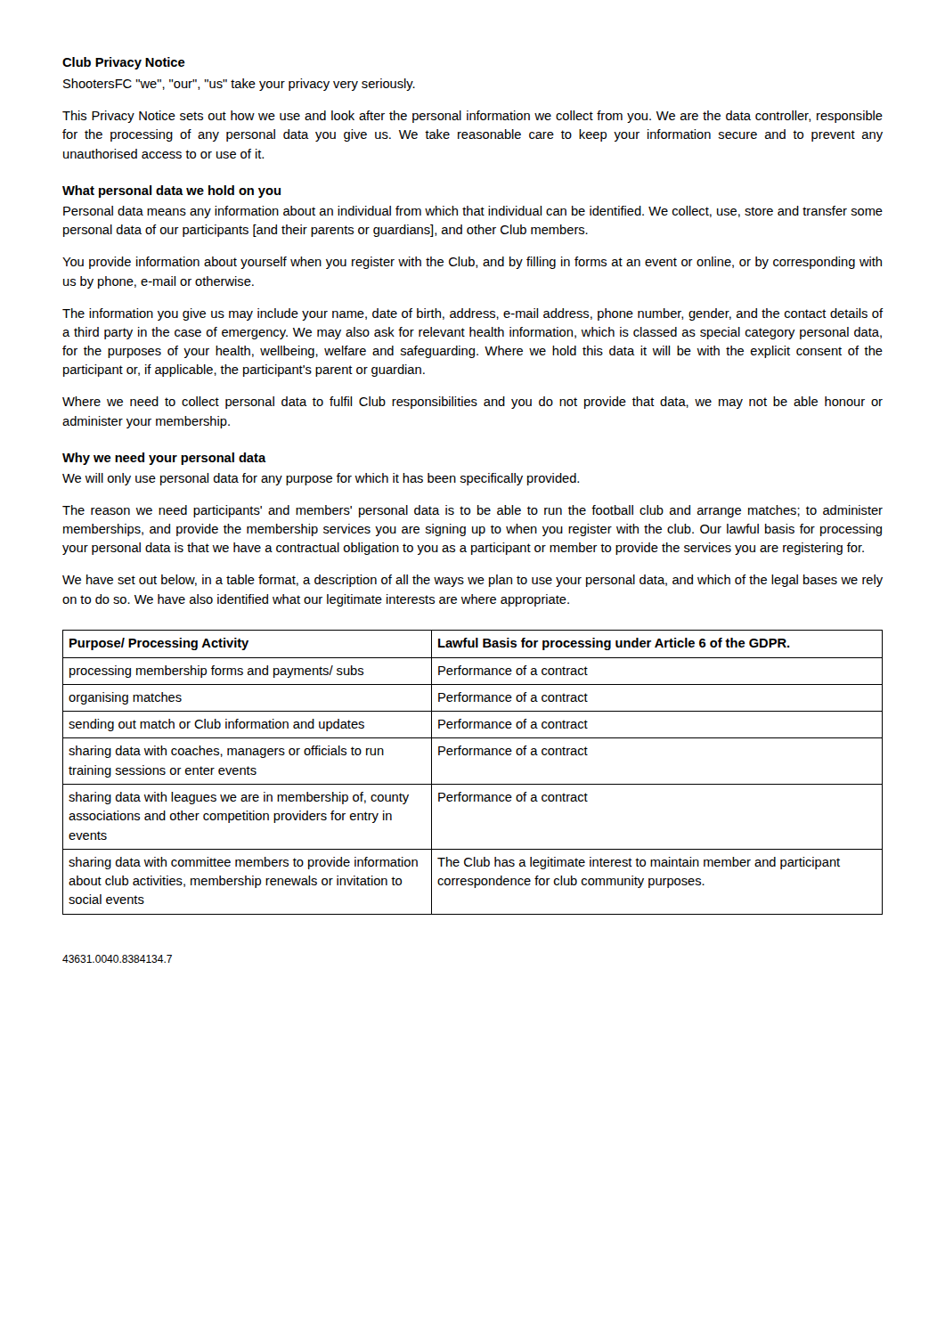Club Privacy Notice
ShootersFC "we", "our", "us" take your privacy very seriously.
This Privacy Notice sets out how we use and look after the personal information we collect from you. We are the data controller, responsible for the processing of any personal data you give us. We take reasonable care to keep your information secure and to prevent any unauthorised access to or use of it.
What personal data we hold on you
Personal data means any information about an individual from which that individual can be identified. We collect, use, store and transfer some personal data of our participants [and their parents or guardians], and other Club members.
You provide information about yourself when you register with the Club, and by filling in forms at an event or online, or by corresponding with us by phone, e-mail or otherwise.
The information you give us may include your name, date of birth, address, e-mail address, phone number, gender, and the contact details of a third party in the case of emergency. We may also ask for relevant health information, which is classed as special category personal data, for the purposes of your health, wellbeing, welfare and safeguarding. Where we hold this data it will be with the explicit consent of the participant or, if applicable, the participant's parent or guardian.
Where we need to collect personal data to fulfil Club responsibilities and you do not provide that data, we may not be able honour or administer your membership.
Why we need your personal data
We will only use personal data for any purpose for which it has been specifically provided.
The reason we need participants' and members' personal data is to be able to run the football club and arrange matches; to administer memberships, and provide the membership services you are signing up to when you register with the club. Our lawful basis for processing your personal data is that we have a contractual obligation to you as a participant or member to provide the services you are registering for.
We have set out below, in a table format, a description of all the ways we plan to use your personal data, and which of the legal bases we rely on to do so. We have also identified what our legitimate interests are where appropriate.
| Purpose/ Processing Activity | Lawful Basis for processing under Article 6 of the GDPR. |
| --- | --- |
| processing membership forms and payments/ subs | Performance of a contract |
| organising matches | Performance of a contract |
| sending out match or Club information and updates | Performance of a contract |
| sharing data with coaches, managers or officials to run training sessions or enter events | Performance of a contract |
| sharing data with leagues we are in membership of, county associations and other competition providers for entry in events | Performance of a contract |
| sharing data with committee members to provide information about club activities, membership renewals or invitation to social events | The Club has a legitimate interest to maintain member and participant correspondence for club community purposes. |
43631.0040.8384134.7